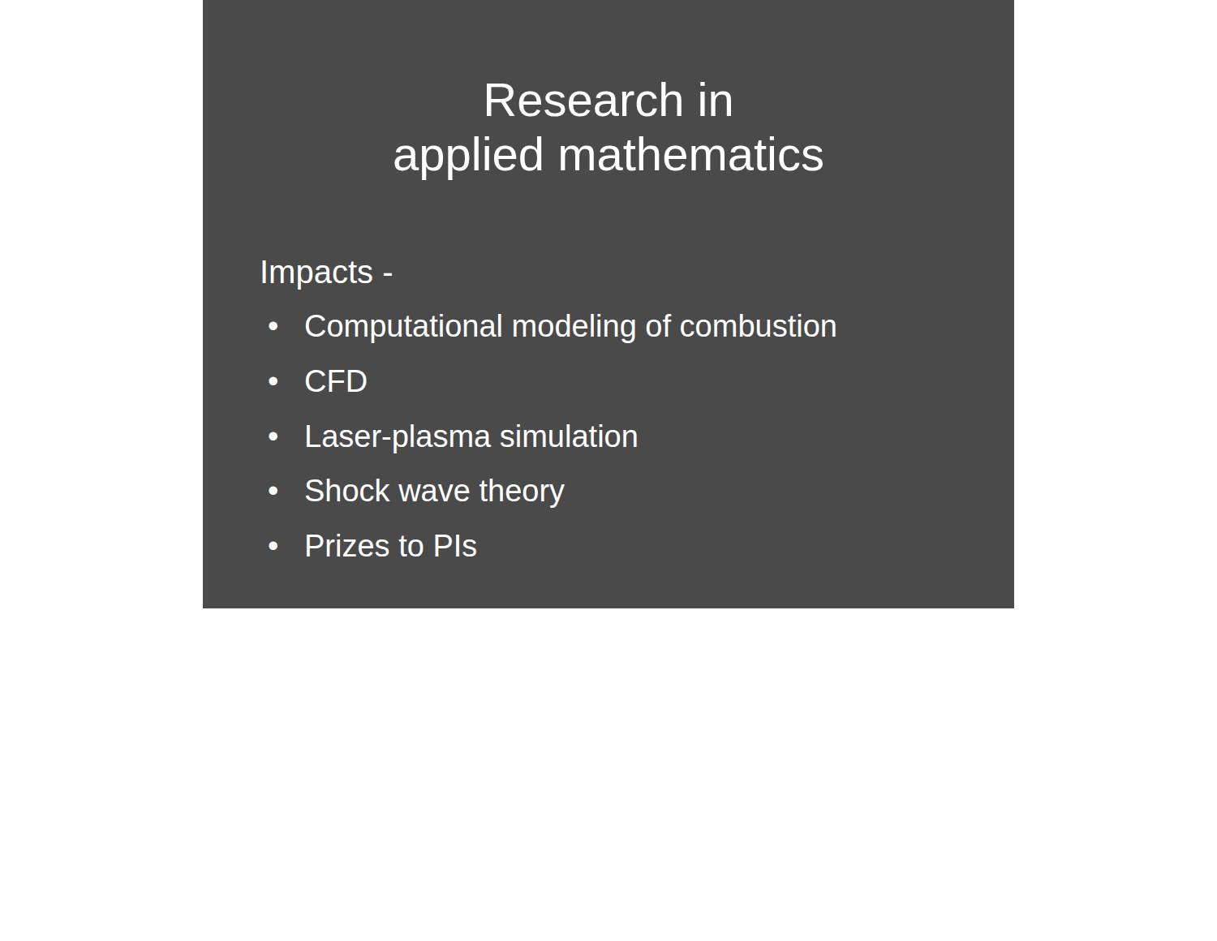Research in
applied mathematics
Impacts -
Computational modeling of combustion
CFD
Laser-plasma simulation
Shock wave theory
Prizes to PIs